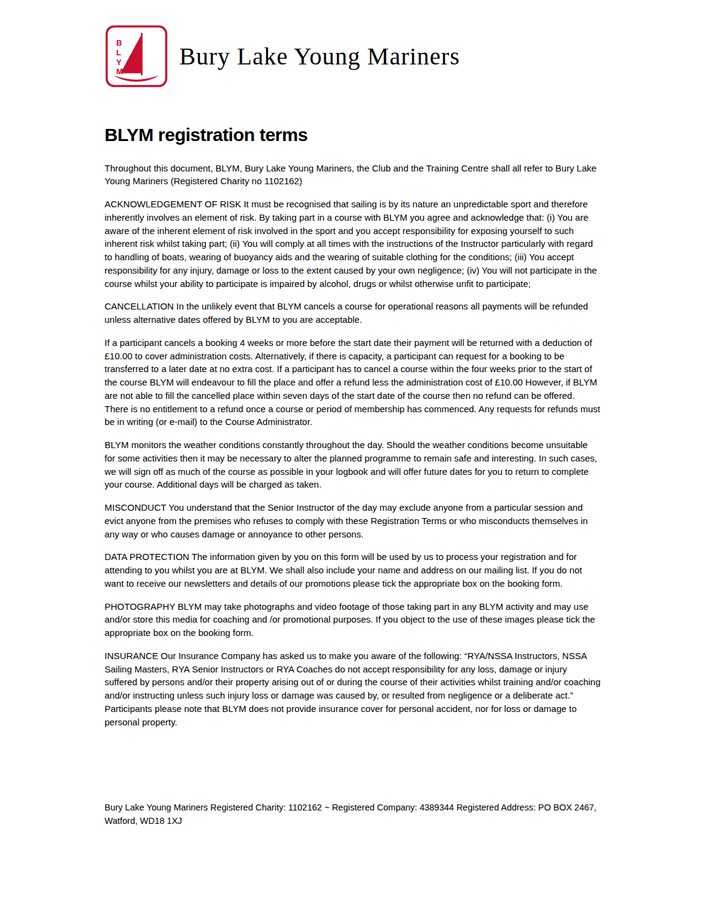B L Y M
Bury Lake Young Mariners
BLYM registration terms
Throughout this document, BLYM, Bury Lake Young Mariners, the Club and the Training Centre shall all refer to Bury Lake Young Mariners (Registered Charity no 1102162)
ACKNOWLEDGEMENT OF RISK It must be recognised that sailing is by its nature an unpredictable sport and therefore inherently involves an element of risk. By taking part in a course with BLYM you agree and acknowledge that: (i) You are aware of the inherent element of risk involved in the sport and you accept responsibility for exposing yourself to such inherent risk whilst taking part; (ii) You will comply at all times with the instructions of the Instructor particularly with regard to handling of boats, wearing of buoyancy aids and the wearing of suitable clothing for the conditions; (iii) You accept responsibility for any injury, damage or loss to the extent caused by your own negligence; (iv) You will not participate in the course whilst your ability to participate is impaired by alcohol, drugs or whilst otherwise unfit to participate;
CANCELLATION In the unlikely event that BLYM cancels a course for operational reasons all payments will be refunded unless alternative dates offered by BLYM to you are acceptable.
If a participant cancels a booking 4 weeks or more before the start date their payment will be returned with a deduction of £10.00 to cover administration costs. Alternatively, if there is capacity, a participant can request for a booking to be transferred to a later date at no extra cost. If a participant has to cancel a course within the four weeks prior to the start of the course BLYM will endeavour to fill the place and offer a refund less the administration cost of £10.00 However, if BLYM are not able to fill the cancelled place within seven days of the start date of the course then no refund can be offered. There is no entitlement to a refund once a course or period of membership has commenced. Any requests for refunds must be in writing (or e-mail) to the Course Administrator.
BLYM monitors the weather conditions constantly throughout the day. Should the weather conditions become unsuitable for some activities then it may be necessary to alter the planned programme to remain safe and interesting. In such cases, we will sign off as much of the course as possible in your logbook and will offer future dates for you to return to complete your course. Additional days will be charged as taken.
MISCONDUCT You understand that the Senior Instructor of the day may exclude anyone from a particular session and evict anyone from the premises who refuses to comply with these Registration Terms or who misconducts themselves in any way or who causes damage or annoyance to other persons.
DATA PROTECTION The information given by you on this form will be used by us to process your registration and for attending to you whilst you are at BLYM. We shall also include your name and address on our mailing list. If you do not want to receive our newsletters and details of our promotions please tick the appropriate box on the booking form.
PHOTOGRAPHY BLYM may take photographs and video footage of those taking part in any BLYM activity and may use and/or store this media for coaching and /or promotional purposes. If you object to the use of these images please tick the appropriate box on the booking form.
INSURANCE Our Insurance Company has asked us to make you aware of the following: “RYA/NSSA Instructors, NSSA Sailing Masters, RYA Senior Instructors or RYA Coaches do not accept responsibility for any loss, damage or injury suffered by persons and/or their property arising out of or during the course of their activities whilst training and/or coaching and/or instructing unless such injury loss or damage was caused by, or resulted from negligence or a deliberate act.” Participants please note that BLYM does not provide insurance cover for personal accident, nor for loss or damage to personal property.
Bury Lake Young Mariners Registered Charity: 1102162 ~ Registered Company: 4389344 Registered Address: PO BOX 2467, Watford, WD18 1XJ